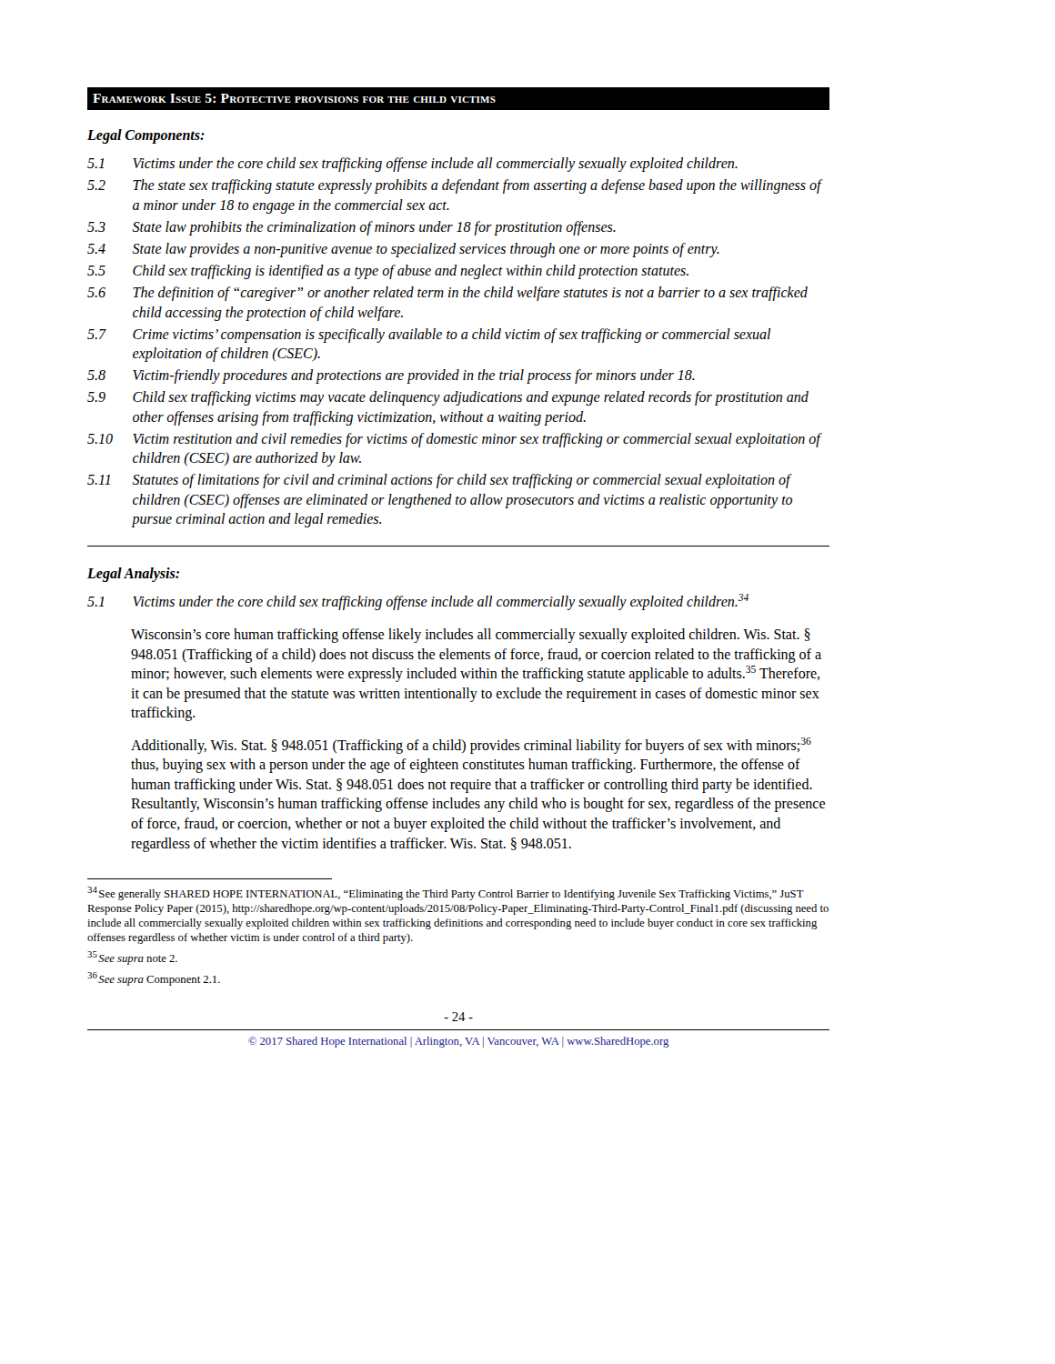Framework Issue 5: Protective provisions for the child victims
Legal Components:
5.1 Victims under the core child sex trafficking offense include all commercially sexually exploited children.
5.2 The state sex trafficking statute expressly prohibits a defendant from asserting a defense based upon the willingness of a minor under 18 to engage in the commercial sex act.
5.3 State law prohibits the criminalization of minors under 18 for prostitution offenses.
5.4 State law provides a non-punitive avenue to specialized services through one or more points of entry.
5.5 Child sex trafficking is identified as a type of abuse and neglect within child protection statutes.
5.6 The definition of “caregiver” or another related term in the child welfare statutes is not a barrier to a sex trafficked child accessing the protection of child welfare.
5.7 Crime victims’ compensation is specifically available to a child victim of sex trafficking or commercial sexual exploitation of children (CSEC).
5.8 Victim-friendly procedures and protections are provided in the trial process for minors under 18.
5.9 Child sex trafficking victims may vacate delinquency adjudications and expunge related records for prostitution and other offenses arising from trafficking victimization, without a waiting period.
5.10 Victim restitution and civil remedies for victims of domestic minor sex trafficking or commercial sexual exploitation of children (CSEC) are authorized by law.
5.11 Statutes of limitations for civil and criminal actions for child sex trafficking or commercial sexual exploitation of children (CSEC) offenses are eliminated or lengthened to allow prosecutors and victims a realistic opportunity to pursue criminal action and legal remedies.
Legal Analysis:
5.1 Victims under the core child sex trafficking offense include all commercially sexually exploited children.34
Wisconsin’s core human trafficking offense likely includes all commercially sexually exploited children. Wis. Stat. § 948.051 (Trafficking of a child) does not discuss the elements of force, fraud, or coercion related to the trafficking of a minor; however, such elements were expressly included within the trafficking statute applicable to adults.35 Therefore, it can be presumed that the statute was written intentionally to exclude the requirement in cases of domestic minor sex trafficking.
Additionally, Wis. Stat. § 948.051 (Trafficking of a child) provides criminal liability for buyers of sex with minors;36 thus, buying sex with a person under the age of eighteen constitutes human trafficking. Furthermore, the offense of human trafficking under Wis. Stat. § 948.051 does not require that a trafficker or controlling third party be identified. Resultantly, Wisconsin’s human trafficking offense includes any child who is bought for sex, regardless of the presence of force, fraud, or coercion, whether or not a buyer exploited the child without the trafficker’s involvement, and regardless of whether the victim identifies a trafficker. Wis. Stat. § 948.051.
34 See generally SHARED HOPE INTERNATIONAL, “Eliminating the Third Party Control Barrier to Identifying Juvenile Sex Trafficking Victims,” JuST Response Policy Paper (2015), http://sharedhope.org/wp-content/uploads/2015/08/Policy-Paper_Eliminating-Third-Party-Control_Final1.pdf (discussing need to include all commercially sexually exploited children within sex trafficking definitions and corresponding need to include buyer conduct in core sex trafficking offenses regardless of whether victim is under control of a third party).
35 See supra note 2.
36 See supra Component 2.1.
- 24 -
© 2017 Shared Hope International | Arlington, VA | Vancouver, WA | www.SharedHope.org